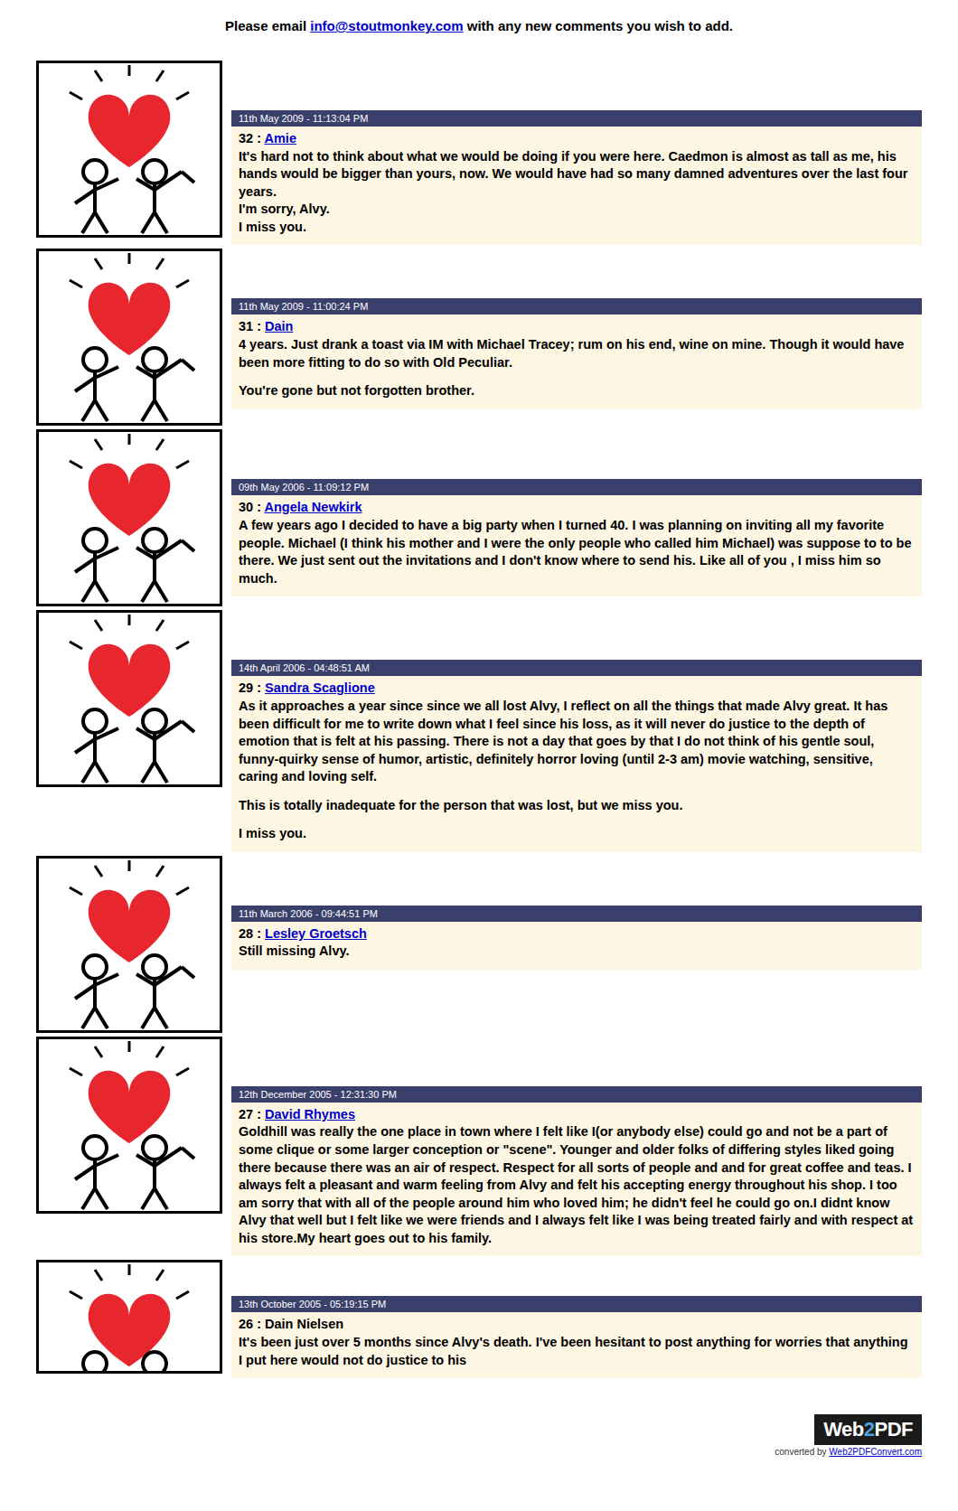Please email info@stoutmonkey.com with any new comments you wish to add.
11th May 2009 - 11:13:04 PM
32 : Amie
It's hard not to think about what we would be doing if you were here. Caedmon is almost as tall as me, his hands would be bigger than yours, now. We would have had so many damned adventures over the last four years.
I'm sorry, Alvy.
I miss you.
11th May 2009 - 11:00:24 PM
31 : Dain
4 years. Just drank a toast via IM with Michael Tracey; rum on his end, wine on mine. Though it would have been more fitting to do so with Old Peculiar.
You're gone but not forgotten brother.
09th May 2006 - 11:09:12 PM
30 : Angela Newkirk
A few years ago I decided to have a big party when I turned 40. I was planning on inviting all my favorite people. Michael (I think his mother and I were the only people who called him Michael) was suppose to to be there. We just sent out the invitations and I don't know where to send his. Like all of you , I miss him so much.
14th April 2006 - 04:48:51 AM
29 : Sandra Scaglione
As it approaches a year since since we all lost Alvy, I reflect on all the things that made Alvy great. It has been difficult for me to write down what I feel since his loss, as it will never do justice to the depth of emotion that is felt at his passing. There is not a day that goes by that I do not think of his gentle soul, funny-quirky sense of humor, artistic, definitely horror loving (until 2-3 am) movie watching, sensitive, caring and loving self.
This is totally inadequate for the person that was lost, but we miss you.
I miss you.
11th March 2006 - 09:44:51 PM
28 : Lesley Groetsch
Still missing Alvy.
12th December 2005 - 12:31:30 PM
27 : David Rhymes
Goldhill was really the one place in town where I felt like I(or anybody else) could go and not be a part of some clique or some larger conception or "scene". Younger and older folks of differing styles liked going there because there was an air of respect. Respect for all sorts of people and and for great coffee and teas. I always felt a pleasant and warm feeling from Alvy and felt his accepting energy throughout his shop. I too am sorry that with all of the people around him who loved him; he didn't feel he could go on.I didnt know Alvy that well but I felt like we were friends and I always felt like I was being treated fairly and with respect at his store.My heart goes out to his family.
13th October 2005 - 05:19:15 PM
26 : Dain Nielsen
It's been just over 5 months since Alvy's death. I've been hesitant to post anything for worries that anything I put here would not do justice to his
Web2 PDF
converted by Web2PDFConvert.com